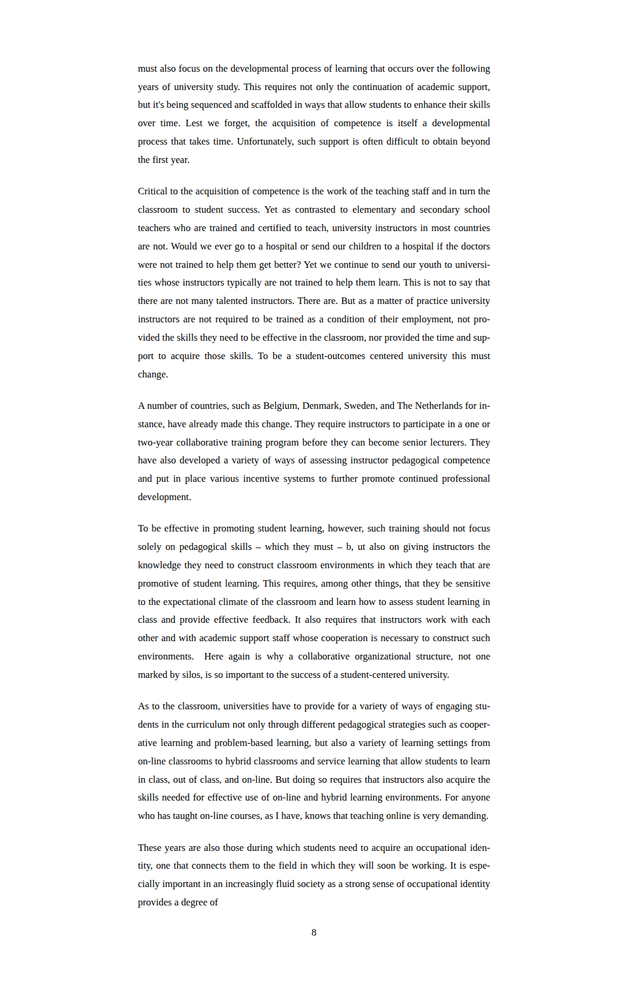must also focus on the developmental process of learning that occurs over the following years of university study. This requires not only the continuation of academic support, but it's being sequenced and scaffolded in ways that allow students to enhance their skills over time. Lest we forget, the acquisition of competence is itself a developmental process that takes time. Unfortunately, such support is often difficult to obtain beyond the first year.
Critical to the acquisition of competence is the work of the teaching staff and in turn the classroom to student success. Yet as contrasted to elementary and secondary school teachers who are trained and certified to teach, university instructors in most countries are not. Would we ever go to a hospital or send our children to a hospital if the doctors were not trained to help them get better? Yet we continue to send our youth to universities whose instructors typically are not trained to help them learn. This is not to say that there are not many talented instructors. There are. But as a matter of practice university instructors are not required to be trained as a condition of their employment, not provided the skills they need to be effective in the classroom, nor provided the time and support to acquire those skills. To be a student-outcomes centered university this must change.
A number of countries, such as Belgium, Denmark, Sweden, and The Netherlands for instance, have already made this change. They require instructors to participate in a one or two-year collaborative training program before they can become senior lecturers. They have also developed a variety of ways of assessing instructor pedagogical competence and put in place various incentive systems to further promote continued professional development.
To be effective in promoting student learning, however, such training should not focus solely on pedagogical skills – which they must – b, ut also on giving instructors the knowledge they need to construct classroom environments in which they teach that are promotive of student learning. This requires, among other things, that they be sensitive to the expectational climate of the classroom and learn how to assess student learning in class and provide effective feedback. It also requires that instructors work with each other and with academic support staff whose cooperation is necessary to construct such environments. Here again is why a collaborative organizational structure, not one marked by silos, is so important to the success of a student-centered university.
As to the classroom, universities have to provide for a variety of ways of engaging students in the curriculum not only through different pedagogical strategies such as cooperative learning and problem-based learning, but also a variety of learning settings from on-line classrooms to hybrid classrooms and service learning that allow students to learn in class, out of class, and on-line. But doing so requires that instructors also acquire the skills needed for effective use of on-line and hybrid learning environments. For anyone who has taught on-line courses, as I have, knows that teaching online is very demanding.
These years are also those during which students need to acquire an occupational identity, one that connects them to the field in which they will soon be working. It is especially important in an increasingly fluid society as a strong sense of occupational identity provides a degree of
8